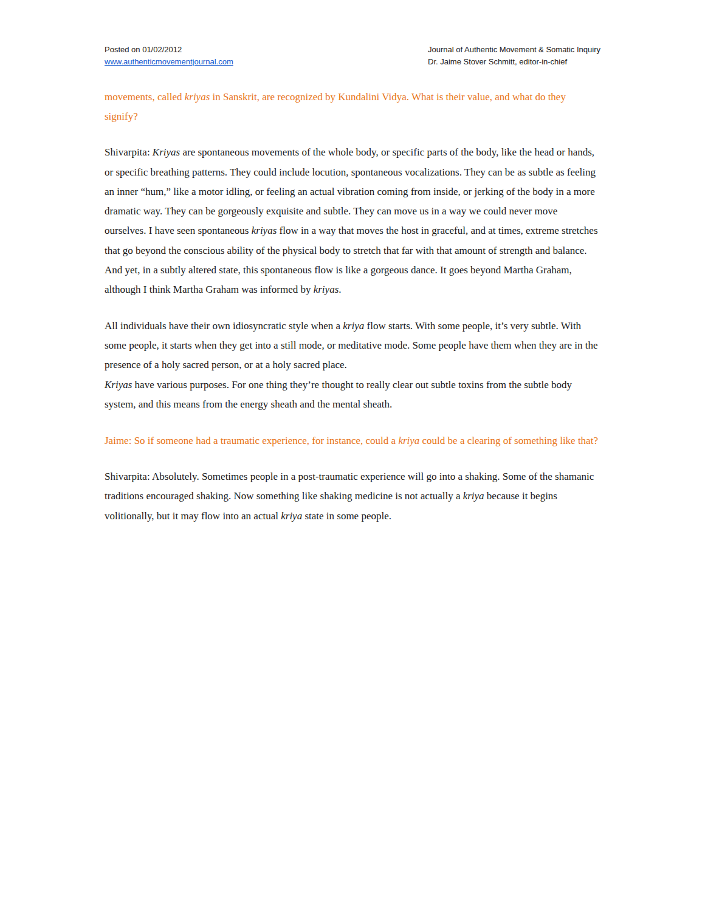Posted on 01/02/2012
www.authenticmovementjournal.com
Journal of Authentic Movement & Somatic Inquiry
Dr. Jaime Stover Schmitt, editor-in-chief
movements, called kriyas in Sanskrit, are recognized by Kundalini Vidya. What is their value, and what do they signify?
Shivarpita: Kriyas are spontaneous movements of the whole body, or specific parts of the body, like the head or hands, or specific breathing patterns. They could include locution, spontaneous vocalizations. They can be as subtle as feeling an inner “hum,” like a motor idling, or feeling an actual vibration coming from inside, or jerking of the body in a more dramatic way. They can be gorgeously exquisite and subtle. They can move us in a way we could never move ourselves. I have seen spontaneous kriyas flow in a way that moves the host in graceful, and at times, extreme stretches that go beyond the conscious ability of the physical body to stretch that far with that amount of strength and balance. And yet, in a subtly altered state, this spontaneous flow is like a gorgeous dance. It goes beyond Martha Graham, although I think Martha Graham was informed by kriyas.
All individuals have their own idiosyncratic style when a kriya flow starts. With some people, it’s very subtle. With some people, it starts when they get into a still mode, or meditative mode. Some people have them when they are in the presence of a holy sacred person, or at a holy sacred place.
Kriyas have various purposes. For one thing they’re thought to really clear out subtle toxins from the subtle body system, and this means from the energy sheath and the mental sheath.
Jaime: So if someone had a traumatic experience, for instance, could a kriya could be a clearing of something like that?
Shivarpita: Absolutely. Sometimes people in a post-traumatic experience will go into a shaking. Some of the shamanic traditions encouraged shaking. Now something like shaking medicine is not actually a kriya because it begins volitionally, but it may flow into an actual kriya state in some people.